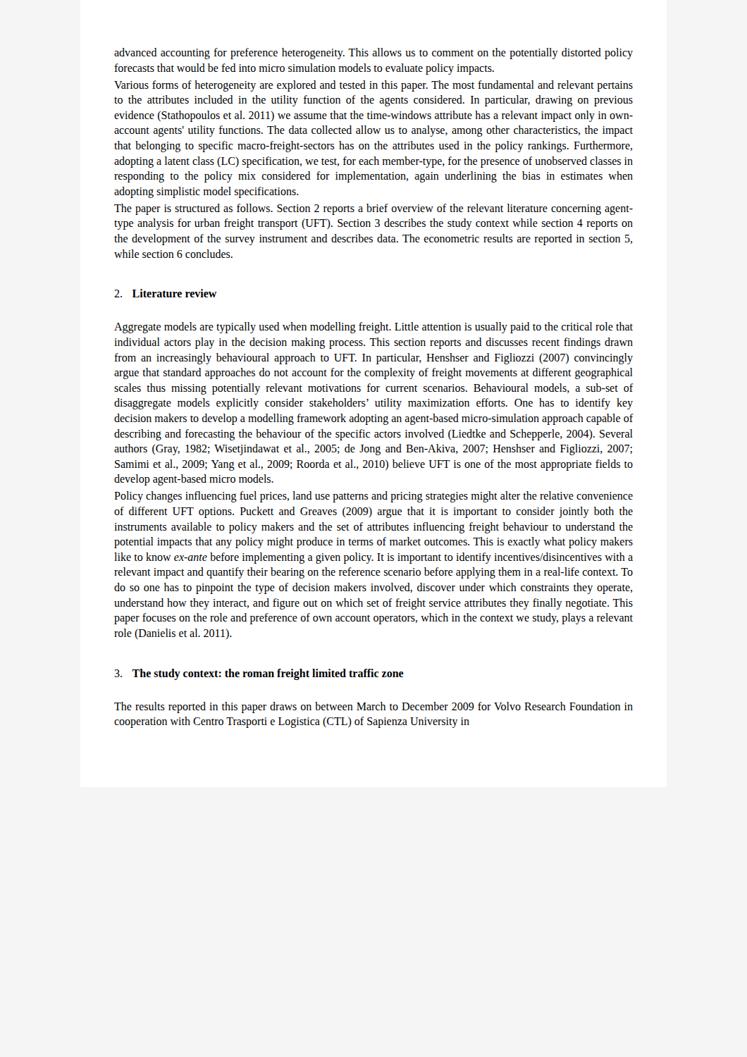advanced accounting for preference heterogeneity. This allows us to comment on the potentially distorted policy forecasts that would be fed into micro simulation models to evaluate policy impacts.
Various forms of heterogeneity are explored and tested in this paper. The most fundamental and relevant pertains to the attributes included in the utility function of the agents considered. In particular, drawing on previous evidence (Stathopoulos et al. 2011) we assume that the time-windows attribute has a relevant impact only in own-account agents' utility functions. The data collected allow us to analyse, among other characteristics, the impact that belonging to specific macro-freight-sectors has on the attributes used in the policy rankings. Furthermore, adopting a latent class (LC) specification, we test, for each member-type, for the presence of unobserved classes in responding to the policy mix considered for implementation, again underlining the bias in estimates when adopting simplistic model specifications.
The paper is structured as follows. Section 2 reports a brief overview of the relevant literature concerning agent-type analysis for urban freight transport (UFT). Section 3 describes the study context while section 4 reports on the development of the survey instrument and describes data. The econometric results are reported in section 5, while section 6 concludes.
2. Literature review
Aggregate models are typically used when modelling freight. Little attention is usually paid to the critical role that individual actors play in the decision making process. This section reports and discusses recent findings drawn from an increasingly behavioural approach to UFT. In particular, Henshser and Figliozzi (2007) convincingly argue that standard approaches do not account for the complexity of freight movements at different geographical scales thus missing potentially relevant motivations for current scenarios. Behavioural models, a sub-set of disaggregate models explicitly consider stakeholders’ utility maximization efforts. One has to identify key decision makers to develop a modelling framework adopting an agent-based micro-simulation approach capable of describing and forecasting the behaviour of the specific actors involved (Liedtke and Schepperle, 2004). Several authors (Gray, 1982; Wisetjindawat et al., 2005; de Jong and Ben-Akiva, 2007; Henshser and Figliozzi, 2007; Samimi et al., 2009; Yang et al., 2009; Roorda et al., 2010) believe UFT is one of the most appropriate fields to develop agent-based micro models.
Policy changes influencing fuel prices, land use patterns and pricing strategies might alter the relative convenience of different UFT options. Puckett and Greaves (2009) argue that it is important to consider jointly both the instruments available to policy makers and the set of attributes influencing freight behaviour to understand the potential impacts that any policy might produce in terms of market outcomes. This is exactly what policy makers like to know ex-ante before implementing a given policy. It is important to identify incentives/disincentives with a relevant impact and quantify their bearing on the reference scenario before applying them in a real-life context. To do so one has to pinpoint the type of decision makers involved, discover under which constraints they operate, understand how they interact, and figure out on which set of freight service attributes they finally negotiate. This paper focuses on the role and preference of own account operators, which in the context we study, plays a relevant role (Danielis et al. 2011).
3. The study context: the roman freight limited traffic zone
The results reported in this paper draws on between March to December 2009 for Volvo Research Foundation in cooperation with Centro Trasporti e Logistica (CTL) of Sapienza University in